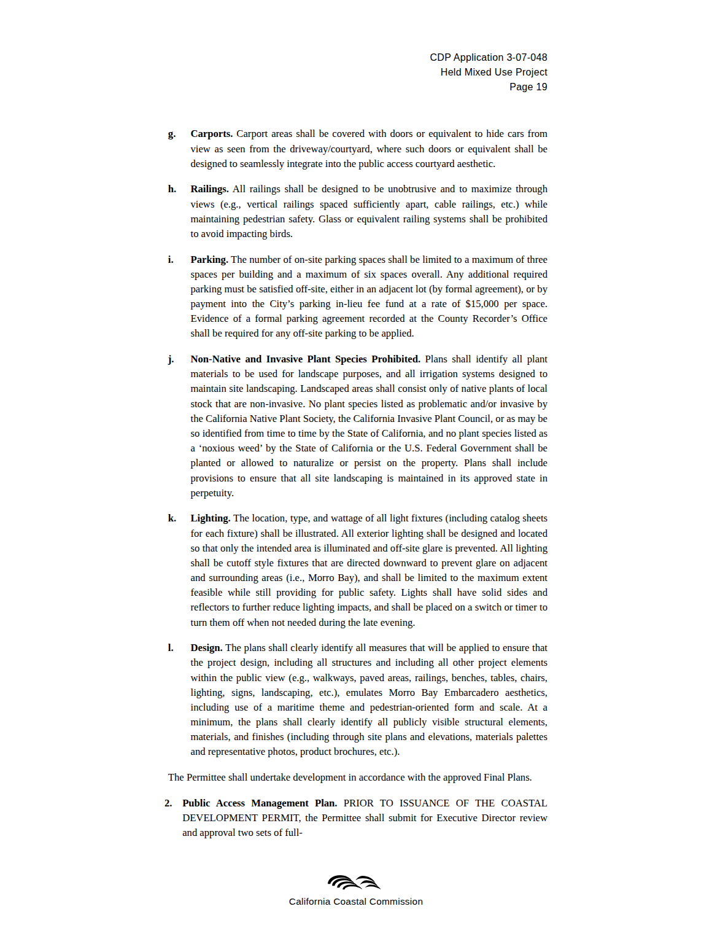CDP Application 3-07-048
Held Mixed Use Project
Page 19
g. Carports. Carport areas shall be covered with doors or equivalent to hide cars from view as seen from the driveway/courtyard, where such doors or equivalent shall be designed to seamlessly integrate into the public access courtyard aesthetic.
h. Railings. All railings shall be designed to be unobtrusive and to maximize through views (e.g., vertical railings spaced sufficiently apart, cable railings, etc.) while maintaining pedestrian safety. Glass or equivalent railing systems shall be prohibited to avoid impacting birds.
i. Parking. The number of on-site parking spaces shall be limited to a maximum of three spaces per building and a maximum of six spaces overall. Any additional required parking must be satisfied off-site, either in an adjacent lot (by formal agreement), or by payment into the City’s parking in-lieu fee fund at a rate of $15,000 per space. Evidence of a formal parking agreement recorded at the County Recorder’s Office shall be required for any off-site parking to be applied.
j. Non-Native and Invasive Plant Species Prohibited. Plans shall identify all plant materials to be used for landscape purposes, and all irrigation systems designed to maintain site landscaping. Landscaped areas shall consist only of native plants of local stock that are non-invasive. No plant species listed as problematic and/or invasive by the California Native Plant Society, the California Invasive Plant Council, or as may be so identified from time to time by the State of California, and no plant species listed as a ‘noxious weed’ by the State of California or the U.S. Federal Government shall be planted or allowed to naturalize or persist on the property. Plans shall include provisions to ensure that all site landscaping is maintained in its approved state in perpetuity.
k. Lighting. The location, type, and wattage of all light fixtures (including catalog sheets for each fixture) shall be illustrated. All exterior lighting shall be designed and located so that only the intended area is illuminated and off-site glare is prevented. All lighting shall be cutoff style fixtures that are directed downward to prevent glare on adjacent and surrounding areas (i.e., Morro Bay), and shall be limited to the maximum extent feasible while still providing for public safety. Lights shall have solid sides and reflectors to further reduce lighting impacts, and shall be placed on a switch or timer to turn them off when not needed during the late evening.
l. Design. The plans shall clearly identify all measures that will be applied to ensure that the project design, including all structures and including all other project elements within the public view (e.g., walkways, paved areas, railings, benches, tables, chairs, lighting, signs, landscaping, etc.), emulates Morro Bay Embarcadero aesthetics, including use of a maritime theme and pedestrian-oriented form and scale. At a minimum, the plans shall clearly identify all publicly visible structural elements, materials, and finishes (including through site plans and elevations, materials palettes and representative photos, product brochures, etc.).
The Permittee shall undertake development in accordance with the approved Final Plans.
2. Public Access Management Plan. PRIOR TO ISSUANCE OF THE COASTAL DEVELOPMENT PERMIT, the Permittee shall submit for Executive Director review and approval two sets of full-
California Coastal Commission